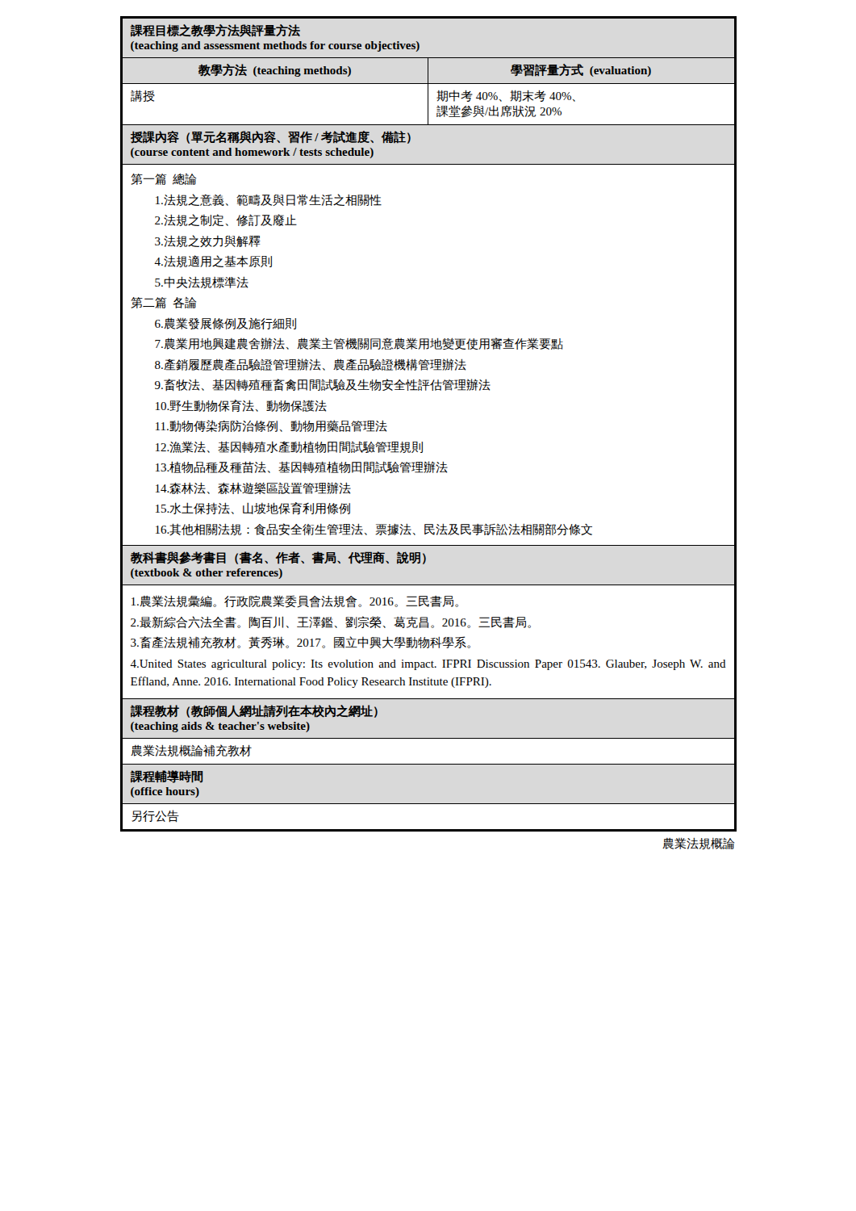| 課程目標之教學方法與評量方法 (teaching and assessment methods for course objectives) |
| 教學方法 (teaching methods) | 學習評量方式 (evaluation) |
| 講授 | 期中考 40%、期末考 40%、 課堂參與/出席狀況 20% |
| 授課內容（單元名稱與內容、習作 / 考試進度、備註） (course content and homework / tests schedule) |
| 第一篇 總論 1.法規之意義、範疇及與日常生活之相關性 2.法規之制定、修訂及廢止 3.法規之效力與解釋 4.法規適用之基本原則 5.中央法規標準法 第二篇 各論 6.農業發展條例及施行細則 7.農業用地興建農舍辦法、農業主管機關同意農業用地變更使用審查作業要點 8.產銷履歷農產品驗證管理辦法、農產品驗證機構管理辦法 9.畜牧法、基因轉殖種畜禽田間試驗及生物安全性評估管理辦法 10.野生動物保育法、動物保護法 11.動物傳染病防治條例、動物用藥品管理法 12.漁業法、基因轉殖水產動植物田間試驗管理規則 13.植物品種及種苗法、基因轉殖植物田間試驗管理辦法 14.森林法、森林遊樂區設置管理辦法 15.水土保持法、山坡地保育利用條例 16.其他相關法規：食品安全衛生管理法、票據法、民法及民事訴訟法相關部分條文 |
| 教科書與參考書目（書名、作者、書局、代理商、說明） (textbook & other references) |
| 1.農業法規彙編。行政院農業委員會法規會。2016。三民書局。 2.最新綜合六法全書。陶百川、王澤鑑、劉宗榮、葛克昌。2016。三民書局。 3.畜產法規補充教材。黃秀琳。2017。國立中興大學動物科學系。 4.United States agricultural policy: Its evolution and impact. IFPRI Discussion Paper 01543. Glauber, Joseph W. and Effland, Anne. 2016. International Food Policy Research Institute (IFPRI). |
| 課程教材（教師個人網址請列在本校內之網址） (teaching aids & teacher's website) |
| 農業法規概論補充教材 |
| 課程輔導時間 (office hours) |
| 另行公告 |
農業法規概論